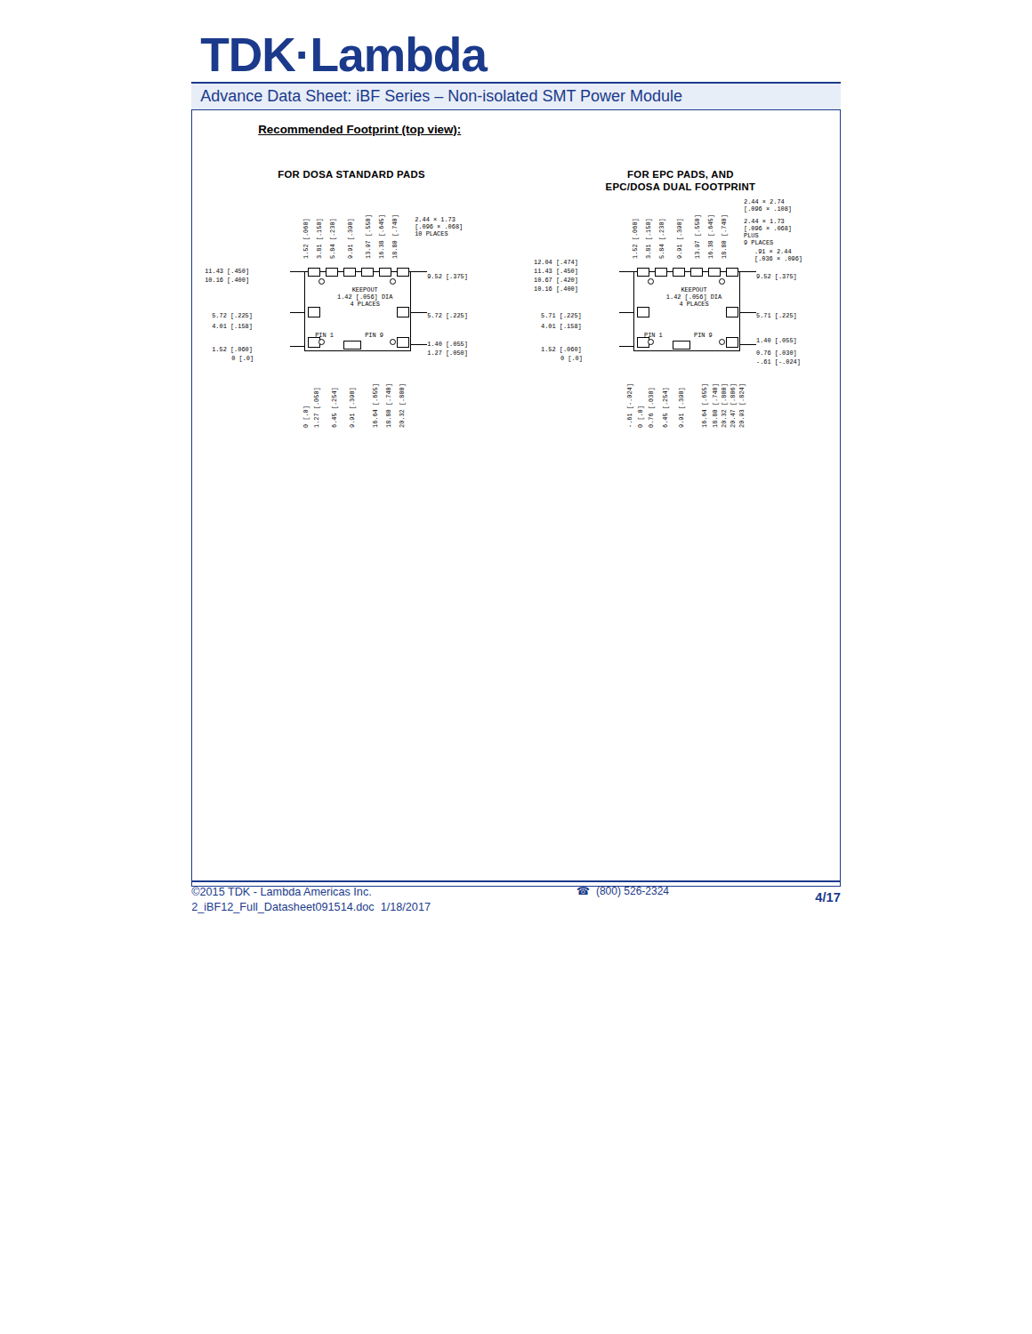TDK·Lambda
Advance Data Sheet: iBF Series – Non-isolated SMT Power Module
Recommended Footprint (top view):
1.52 [.060]
3.81 [.150]
5.84 [.230]
9.91 [.390]
13.97 [.550]
16.38 [.645]
18.80 [.740]
2.44 × 1.73
[.096 × .068]
10 PLACES
11.43 [.450]
10.16 [.400]
5.72 [.225]
4.01 [.158]
1.52 [.060]
0 [.0]
9.52 [.375]
5.72 [.225]
1.40 [.055]
1.27 [.050]
0 [.0]
1.27 [.050]
6.45 [.254]
9.91 [.390]
16.64 [.655]
18.80 [.740]
20.32 [.800]
KEEPOUT
1.42 [.056] DIA
4 PLACES
PIN 1
PIN 9
FOR DOSA STANDARD PADS
1.52 [.060]
3.81 [.150]
5.84 [.230]
9.91 [.390]
13.97 [.550]
16.38 [.645]
18.80 [.740]
2.44 × 2.74
[.096 × .108]
2.44 × 1.73
[.096 × .068]
PLUS
9 PLACES
.91 × 2.44
[.036 × .096]
12.04 [.474]
11.43 [.450]
10.67 [.420]
10.16 [.400]
5.71 [.225]
4.01 [.158]
1.52 [.060]
0 [.0]
9.52 [.375]
5.71 [.225]
1.40 [.055]
0.76 [.030]
-.61 [-.024]
-.61 [-.024]
0 [.0]
0.76 [.030]
6.45 [.254]
9.91 [.390]
16.64 [.655]
18.80 [.740]
20.32 [.800]
20.47 [.806]
20.93 [.824]
KEEPOUT
1.42 [.056] DIA
4 PLACES
PIN 1
PIN 9
FOR EPC PADS, AND
EPC/DOSA DUAL FOOTPRINT
©2015 TDK - Lambda Americas Inc.
2_iBF12_Full_Datasheet091514.doc 1/18/2017
4/17
☎ (800) 526-2324